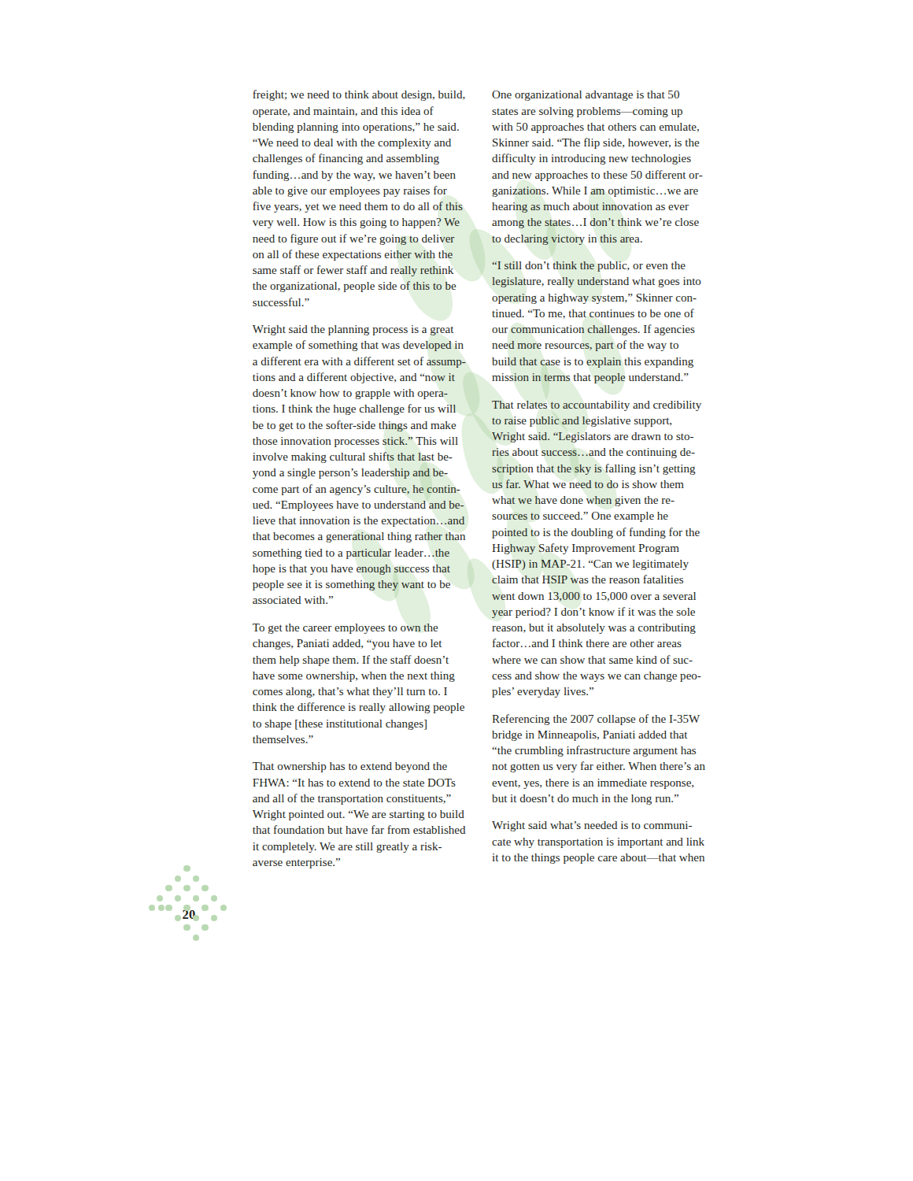freight; we need to think about design, build, operate, and maintain, and this idea of blending planning into operations,” he said. “We need to deal with the complexity and challenges of financing and assembling funding…and by the way, we haven’t been able to give our employees pay raises for five years, yet we need them to do all of this very well. How is this going to happen? We need to figure out if we’re going to deliver on all of these expectations either with the same staff or fewer staff and really rethink the organizational, people side of this to be successful.”
Wright said the planning process is a great example of something that was developed in a different era with a different set of assumptions and a different objective, and “now it doesn’t know how to grapple with operations. I think the huge challenge for us will be to get to the softer-side things and make those innovation processes stick.” This will involve making cultural shifts that last beyond a single person’s leadership and become part of an agency’s culture, he continued. “Employees have to understand and believe that innovation is the expectation…and that becomes a generational thing rather than something tied to a particular leader…the hope is that you have enough success that people see it is something they want to be associated with.”
To get the career employees to own the changes, Paniati added, “you have to let them help shape them. If the staff doesn’t have some ownership, when the next thing comes along, that’s what they’ll turn to. I think the difference is really allowing people to shape [these institutional changes] themselves.”
That ownership has to extend beyond the FHWA: “It has to extend to the state DOTs and all of the transportation constituents,” Wright pointed out. “We are starting to build that foundation but have far from established it completely. We are still greatly a risk-averse enterprise.”
One organizational advantage is that 50 states are solving problems—coming up with 50 approaches that others can emulate, Skinner said. “The flip side, however, is the difficulty in introducing new technologies and new approaches to these 50 different organizations. While I am optimistic…we are hearing as much about innovation as ever among the states…I don’t think we’re close to declaring victory in this area.
“I still don’t think the public, or even the legislature, really understand what goes into operating a highway system,” Skinner continued. “To me, that continues to be one of our communication challenges. If agencies need more resources, part of the way to build that case is to explain this expanding mission in terms that people understand.”
That relates to accountability and credibility to raise public and legislative support, Wright said. “Legislators are drawn to stories about success…and the continuing description that the sky is falling isn’t getting us far. What we need to do is show them what we have done when given the resources to succeed.” One example he pointed to is the doubling of funding for the Highway Safety Improvement Program (HSIP) in MAP-21. “Can we legitimately claim that HSIP was the reason fatalities went down 13,000 to 15,000 over a several year period? I don’t know if it was the sole reason, but it absolutely was a contributing factor…and I think there are other areas where we can show that same kind of success and show the ways we can change peoples’ everyday lives.”
Referencing the 2007 collapse of the I-35W bridge in Minneapolis, Paniati added that “the crumbling infrastructure argument has not gotten us very far either. When there’s an event, yes, there is an immediate response, but it doesn’t do much in the long run.”
Wright said what’s needed is to communicate why transportation is important and link it to the things people care about—that when
20